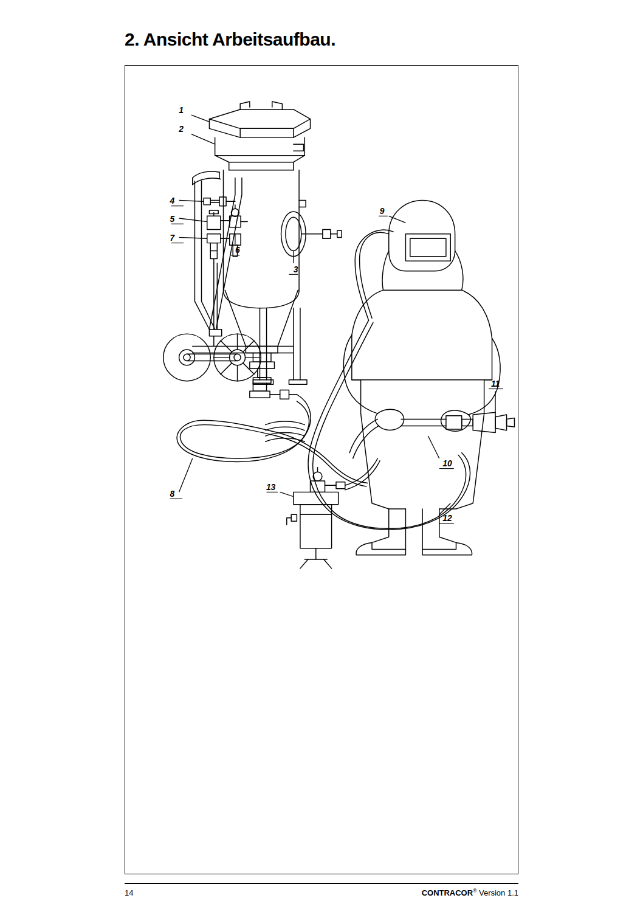2. Ansicht Arbeitsaufbau.
1 2 4 5 7 6 3 9 10 11 8 12 13
14 CONTRACOR® Version 1.1